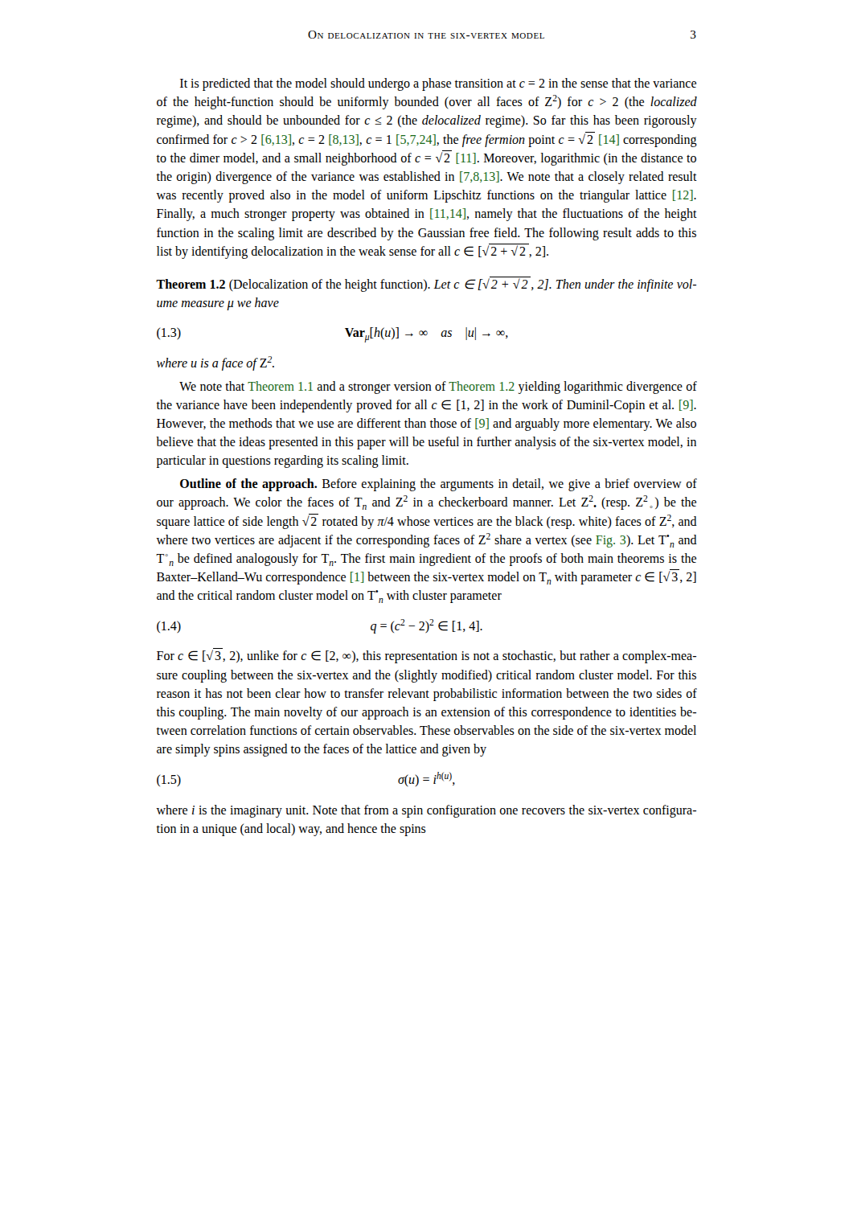On delocalization in the six-vertex model 3
It is predicted that the model should undergo a phase transition at c = 2 in the sense that the variance of the height-function should be uniformly bounded (over all faces of Z2) for c > 2 (the localized regime), and should be unbounded for c ≤ 2 (the delocalized regime). So far this has been rigorously confirmed for c > 2 [6,13], c = 2 [8,13], c = 1 [5,7,24], the free fermion point c = √2 [14] corresponding to the dimer model, and a small neighborhood of c = √2 [11]. Moreover, logarithmic (in the distance to the origin) divergence of the variance was established in [7,8,13]. We note that a closely related result was recently proved also in the model of uniform Lipschitz functions on the triangular lattice [12]. Finally, a much stronger property was obtained in [11,14], namely that the fluctuations of the height function in the scaling limit are described by the Gaussian free field. The following result adds to this list by identifying delocalization in the weak sense for all c ∈ [√2 + √2, 2].
Theorem 1.2 (Delocalization of the height function). Let c ∈ [√2 + √2, 2]. Then under the infinite volume measure μ we have
(1.3) Varμ[h(u)] → ∞ as |u| → ∞,
where u is a face of Z2.
We note that Theorem 1.1 and a stronger version of Theorem 1.2 yielding logarithmic divergence of the variance have been independently proved for all c ∈ [1, 2] in the work of Duminil-Copin et al. [9]. However, the methods that we use are different than those of [9] and arguably more elementary. We also believe that the ideas presented in this paper will be useful in further analysis of the six-vertex model, in particular in questions regarding its scaling limit.
Outline of the approach. Before explaining the arguments in detail, we give a brief overview of our approach. We color the faces of Tn and Z2 in a checkerboard manner. Let Z2• (resp. Z2◦) be the square lattice of side length √2 rotated by π/4 whose vertices are the black (resp. white) faces of Z2, and where two vertices are adjacent if the corresponding faces of Z2 share a vertex (see Fig. 3). Let T•n and T◦n be defined analogously for Tn. The first main ingredient of the proofs of both main theorems is the Baxter–Kelland–Wu correspondence [1] between the six-vertex model on Tn with parameter c ∈ [√3, 2] and the critical random cluster model on T•n with cluster parameter
(1.4) q = (c2 − 2)2 ∈ [1, 4].
For c ∈ [√3, 2), unlike for c ∈ [2, ∞), this representation is not a stochastic, but rather a complex-measure coupling between the six-vertex and the (slightly modified) critical random cluster model. For this reason it has not been clear how to transfer relevant probabilistic information between the two sides of this coupling. The main novelty of our approach is an extension of this correspondence to identities between correlation functions of certain observables. These observables on the side of the six-vertex model are simply spins assigned to the faces of the lattice and given by
(1.5) σ(u) = ih(u),
where i is the imaginary unit. Note that from a spin configuration one recovers the six-vertex configuration in a unique (and local) way, and hence the spins